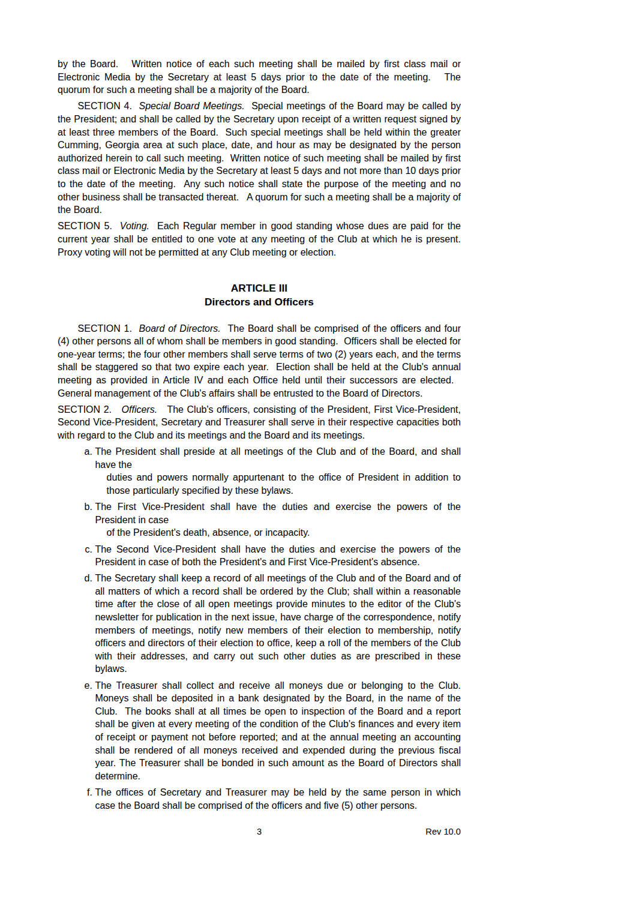by the Board. Written notice of each such meeting shall be mailed by first class mail or Electronic Media by the Secretary at least 5 days prior to the date of the meeting. The quorum for such a meeting shall be a majority of the Board.
SECTION 4. Special Board Meetings. Special meetings of the Board may be called by the President; and shall be called by the Secretary upon receipt of a written request signed by at least three members of the Board. Such special meetings shall be held within the greater Cumming, Georgia area at such place, date, and hour as may be designated by the person authorized herein to call such meeting. Written notice of such meeting shall be mailed by first class mail or Electronic Media by the Secretary at least 5 days and not more than 10 days prior to the date of the meeting. Any such notice shall state the purpose of the meeting and no other business shall be transacted thereat. A quorum for such a meeting shall be a majority of the Board.
SECTION 5. Voting. Each Regular member in good standing whose dues are paid for the current year shall be entitled to one vote at any meeting of the Club at which he is present. Proxy voting will not be permitted at any Club meeting or election.
ARTICLE III Directors and Officers
SECTION 1. Board of Directors. The Board shall be comprised of the officers and four (4) other persons all of whom shall be members in good standing. Officers shall be elected for one-year terms; the four other members shall serve terms of two (2) years each, and the terms shall be staggered so that two expire each year. Election shall be held at the Club's annual meeting as provided in Article IV and each Office held until their successors are elected. General management of the Club's affairs shall be entrusted to the Board of Directors.
SECTION 2. Officers. The Club's officers, consisting of the President, First Vice-President, Second Vice-President, Secretary and Treasurer shall serve in their respective capacities both with regard to the Club and its meetings and the Board and its meetings.
The President shall preside at all meetings of the Club and of the Board, and shall have the duties and powers normally appurtenant to the office of President in addition to those particularly specified by these bylaws.
The First Vice-President shall have the duties and exercise the powers of the President in case of the President's death, absence, or incapacity.
The Second Vice-President shall have the duties and exercise the powers of the President in case of both the President's and First Vice-President's absence.
The Secretary shall keep a record of all meetings of the Club and of the Board and of all matters of which a record shall be ordered by the Club; shall within a reasonable time after the close of all open meetings provide minutes to the editor of the Club's newsletter for publication in the next issue, have charge of the correspondence, notify members of meetings, notify new members of their election to membership, notify officers and directors of their election to office, keep a roll of the members of the Club with their addresses, and carry out such other duties as are prescribed in these bylaws.
The Treasurer shall collect and receive all moneys due or belonging to the Club. Moneys shall be deposited in a bank designated by the Board, in the name of the Club. The books shall at all times be open to inspection of the Board and a report shall be given at every meeting of the condition of the Club's finances and every item of receipt or payment not before reported; and at the annual meeting an accounting shall be rendered of all moneys received and expended during the previous fiscal year. The Treasurer shall be bonded in such amount as the Board of Directors shall determine.
The offices of Secretary and Treasurer may be held by the same person in which case the Board shall be comprised of the officers and five (5) other persons.
3
Rev 10.0